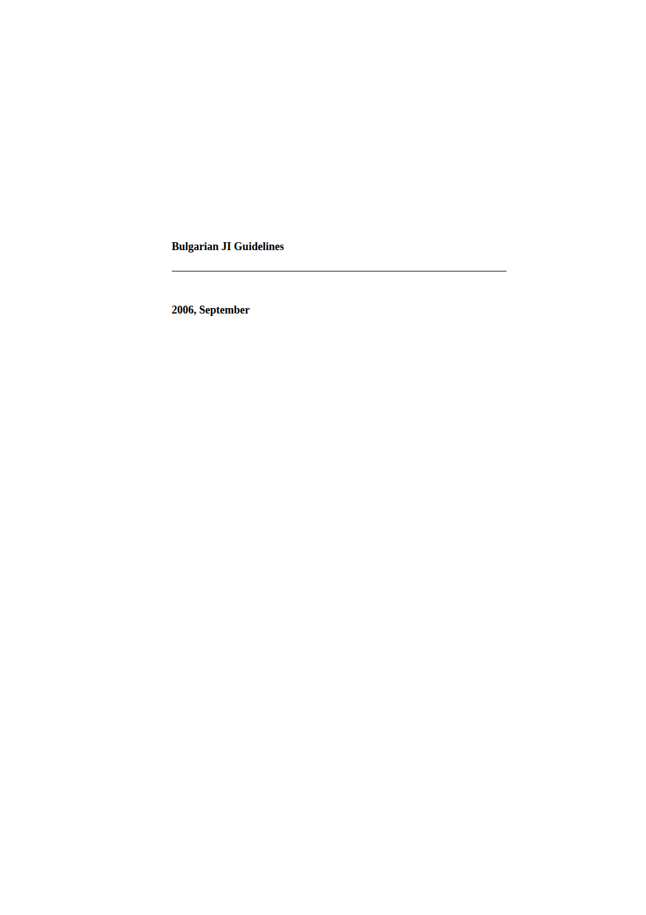Bulgarian JI Guidelines
2006, September